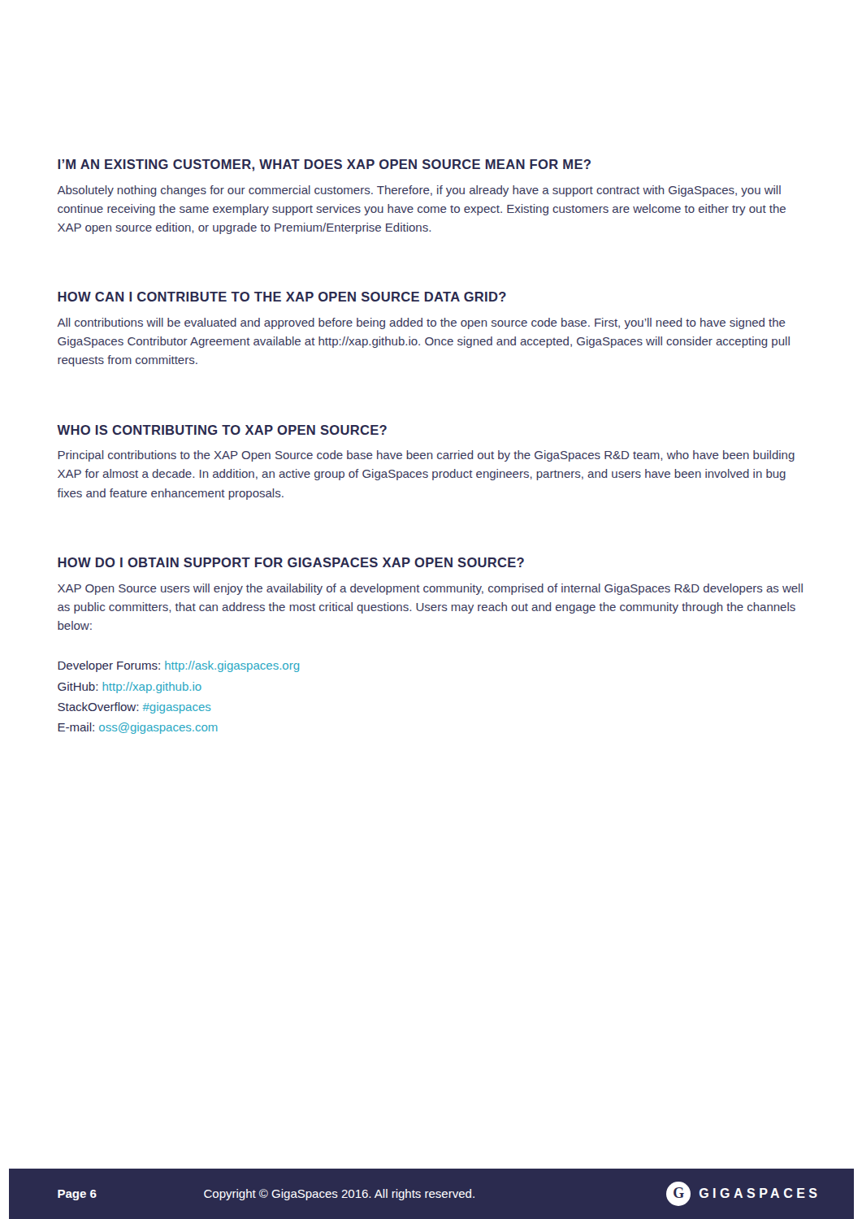I’m an existing customer, what does XAP open source mean for me?
Absolutely nothing changes for our commercial customers. Therefore, if you already have a support contract with GigaSpaces, you will continue receiving the same exemplary support services you have come to expect. Existing customers are welcome to either try out the XAP open source edition, or upgrade to Premium/Enterprise Editions.
How can I contribute to the XAP open source data grid?
All contributions will be evaluated and approved before being added to the open source code base. First, you’ll need to have signed the GigaSpaces Contributor Agreement available at http://xap.github.io. Once signed and accepted, GigaSpaces will consider accepting pull requests from committers.
Who is contributing to XAP open source?
Principal contributions to the XAP Open Source code base have been carried out by the GigaSpaces R&D team, who have been building XAP for almost a decade. In addition, an active group of GigaSpaces product engineers, partners, and users have been involved in bug fixes and feature enhancement proposals.
How do I obtain support for GigaSpaces XAP open source?
XAP Open Source users will enjoy the availability of a development community, comprised of internal GigaSpaces R&D developers as well as public committers, that can address the most critical questions. Users may reach out and engage the community through the channels below:
Developer Forums: http://ask.gigaspaces.org
GitHub: http://xap.github.io
StackOverflow: #gigaspaces
E-mail: oss@gigaspaces.com
Page 6
Copyright © GigaSpaces 2016. All rights reserved.
G GIGASPACES